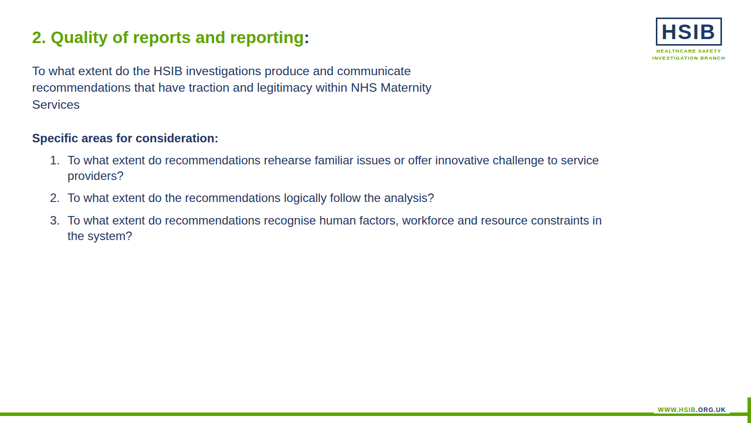HSIB
Healthcare Safety
Investigation Branch
2. Quality of reports and reporting:
To what extent do the HSIB investigations produce and communicate recommendations that have traction and legitimacy within NHS Maternity Services
Specific areas for consideration:
To what extent do recommendations rehearse familiar issues or offer innovative challenge to service providers?
To what extent do the recommendations logically follow the analysis?
To what extent do recommendations recognise human factors, workforce and resource constraints in the system?
WWW.HSIB.ORG.UK